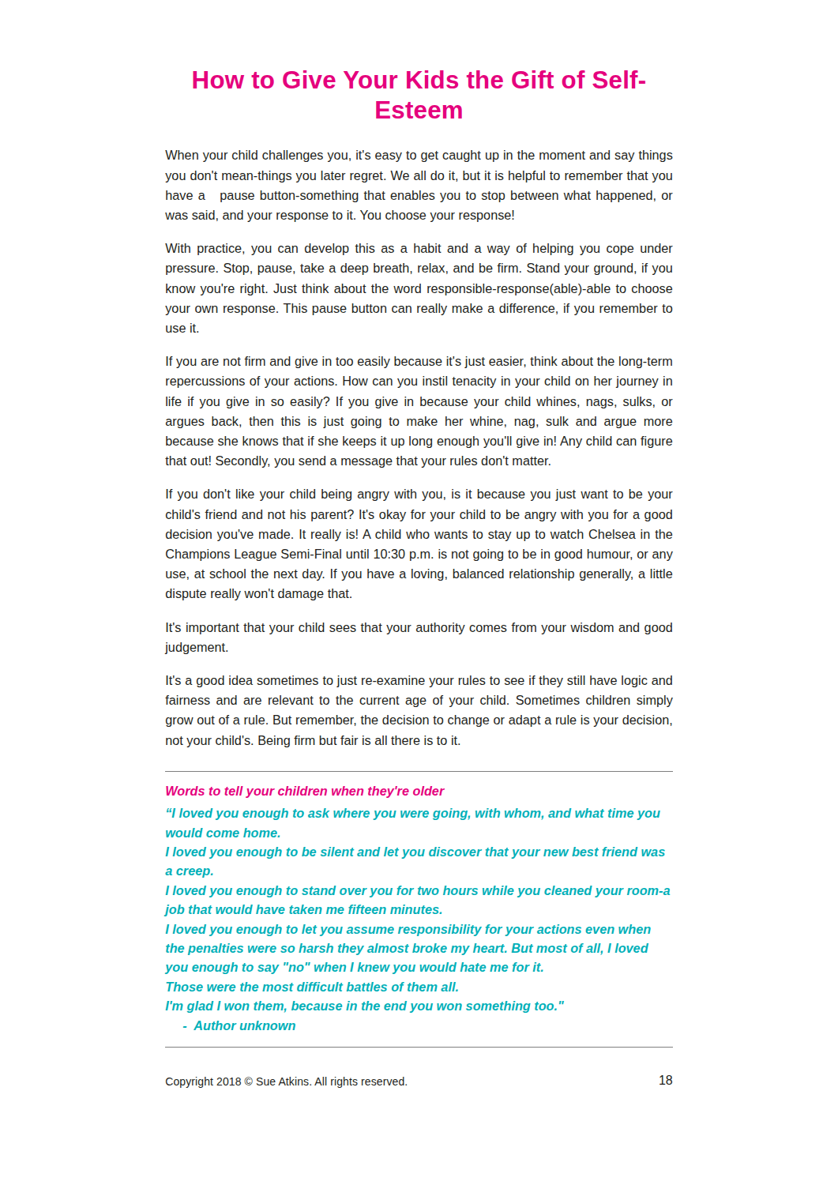How to Give Your Kids the Gift of Self-Esteem
When your child challenges you, it's easy to get caught up in the moment and say things you don't mean-things you later regret. We all do it, but it is helpful to remember that you have a pause button-something that enables you to stop between what happened, or was said, and your response to it. You choose your response!
With practice, you can develop this as a habit and a way of helping you cope under pressure. Stop, pause, take a deep breath, relax, and be firm. Stand your ground, if you know you're right. Just think about the word responsible-response(able)-able to choose your own response. This pause button can really make a difference, if you remember to use it.
If you are not firm and give in too easily because it's just easier, think about the long-term repercussions of your actions. How can you instil tenacity in your child on her journey in life if you give in so easily? If you give in because your child whines, nags, sulks, or argues back, then this is just going to make her whine, nag, sulk and argue more because she knows that if she keeps it up long enough you'll give in! Any child can figure that out! Secondly, you send a message that your rules don't matter.
If you don't like your child being angry with you, is it because you just want to be your child's friend and not his parent? It's okay for your child to be angry with you for a good decision you've made. It really is! A child who wants to stay up to watch Chelsea in the Champions League Semi-Final until 10:30 p.m. is not going to be in good humour, or any use, at school the next day. If you have a loving, balanced relationship generally, a little dispute really won't damage that.
It's important that your child sees that your authority comes from your wisdom and good judgement.
It's a good idea sometimes to just re-examine your rules to see if they still have logic and fairness and are relevant to the current age of your child. Sometimes children simply grow out of a rule. But remember, the decision to change or adapt a rule is your decision, not your child's. Being firm but fair is all there is to it.
Words to tell your children when they're older
“I loved you enough to ask where you were going, with whom, and what time you would come home.
I loved you enough to be silent and let you discover that your new best friend was a creep.
I loved you enough to stand over you for two hours while you cleaned your room-a job that would have taken me fifteen minutes.
I loved you enough to let you assume responsibility for your actions even when the penalties were so harsh they almost broke my heart. But most of all, I loved you enough to say "no" when I knew you would hate me for it.
Those were the most difficult battles of them all.
I'm glad I won them, because in the end you won something too."
Author unknown
Copyright 2018 © Sue Atkins. All rights reserved. 18